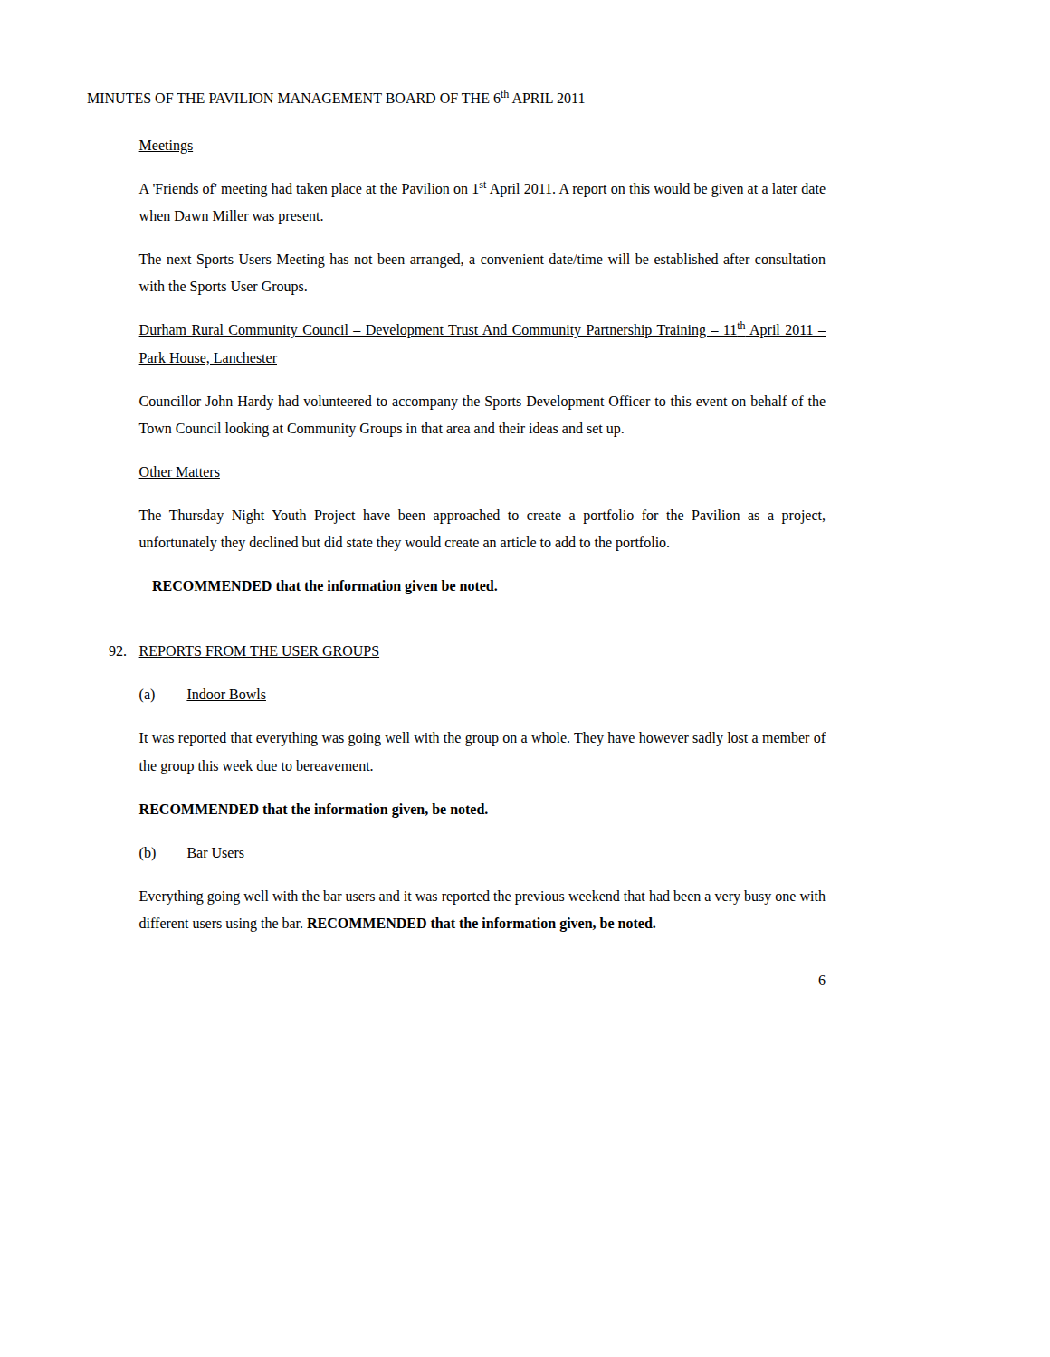MINUTES OF THE PAVILION MANAGEMENT BOARD OF THE 6th APRIL 2011
Meetings
A 'Friends of' meeting had taken place at the Pavilion on 1st April 2011. A report on this would be given at a later date when Dawn Miller was present.
The next Sports Users Meeting has not been arranged, a convenient date/time will be established after consultation with the Sports User Groups.
Durham Rural Community Council – Development Trust And Community Partnership Training – 11th April 2011 – Park House, Lanchester
Councillor John Hardy had volunteered to accompany the Sports Development Officer to this event on behalf of the Town Council looking at Community Groups in that area and their ideas and set up.
Other Matters
The Thursday Night Youth Project have been approached to create a portfolio for the Pavilion as a project, unfortunately they declined but did state they would create an article to add to the portfolio.
RECOMMENDED that the information given be noted.
92.
REPORTS FROM THE USER GROUPS
(a)
Indoor Bowls
It was reported that everything was going well with the group on a whole. They have however sadly lost a member of the group this week due to bereavement.
RECOMMENDED that the information given, be noted.
(b)
Bar Users
Everything going well with the bar users and it was reported the previous weekend that had been a very busy one with different users using the bar. RECOMMENDED that the information given, be noted.
6